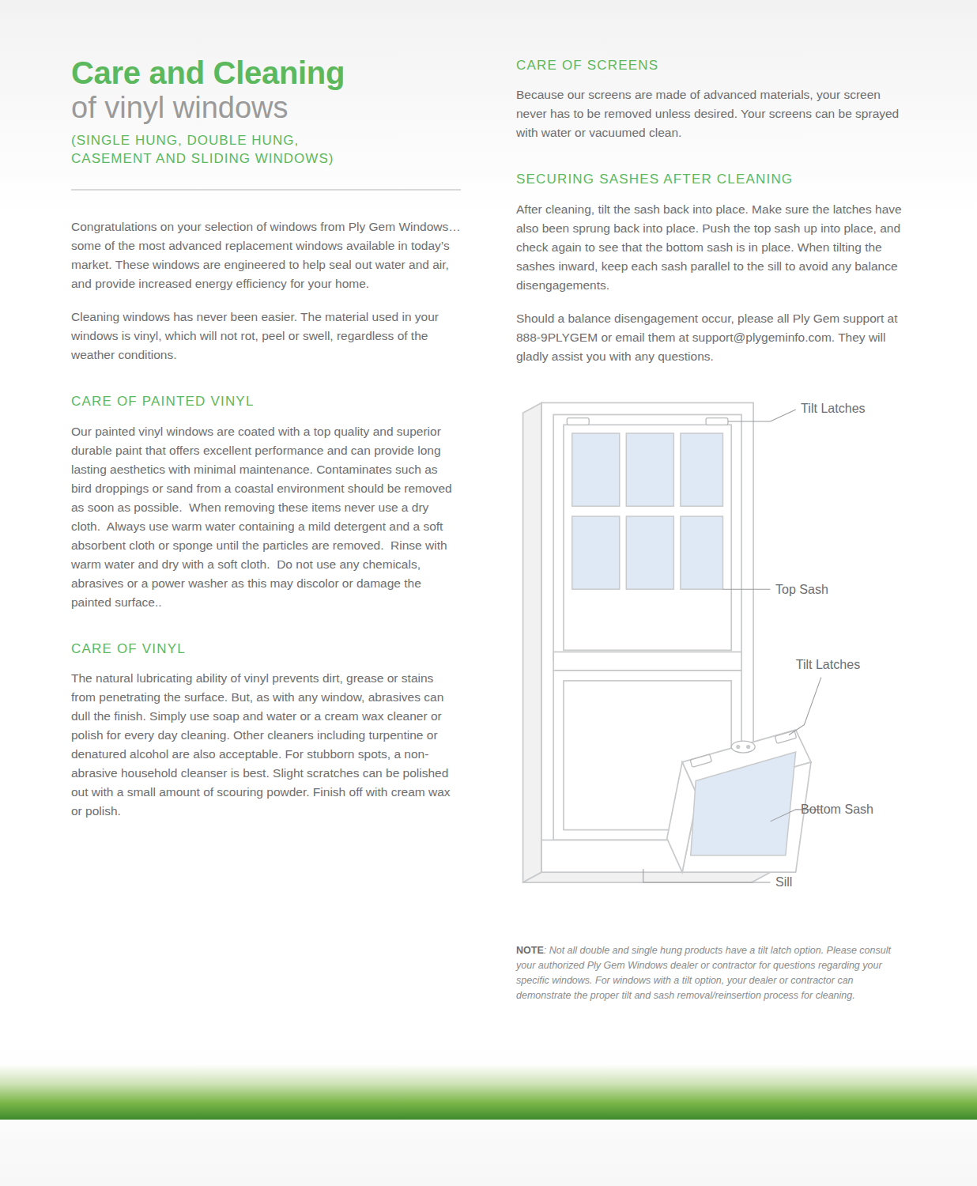Care and Cleaningof vinyl windows
(Single Hung, Double Hung,
Casement and Sliding Windows)
Congratulations on your selection of windows from Ply Gem Windows… some of the most advanced replacement windows available in today’s market. These windows are engineered to help seal out water and air, and provide increased energy efficiency for your home.
Cleaning windows has never been easier. The material used in your windows is vinyl, which will not rot, peel or swell, regardless of the weather conditions.
Care of Painted Vinyl
Our painted vinyl windows are coated with a top quality and superior durable paint that offers excellent performance and can provide long lasting aesthetics with minimal maintenance. Contaminates such as bird droppings or sand from a coastal environment should be removed as soon as possible. When removing these items never use a dry cloth. Always use warm water containing a mild detergent and a soft absorbent cloth or sponge until the particles are removed. Rinse with warm water and dry with a soft cloth. Do not use any chemicals, abrasives or a power washer as this may discolor or damage the painted surface..
Care of Vinyl
The natural lubricating ability of vinyl prevents dirt, grease or stains from penetrating the surface. But, as with any window, abrasives can dull the finish. Simply use soap and water or a cream wax cleaner or polish for every day cleaning. Other cleaners including turpentine or denatured alcohol are also acceptable. For stubborn spots, a non-abrasive household cleanser is best. Slight scratches can be polished out with a small amount of scouring powder. Finish off with cream wax or polish.
Care of Screens
Because our screens are made of advanced materials, your screen never has to be removed unless desired. Your screens can be sprayed with water or vacuumed clean.
Securing Sashes After Cleaning
After cleaning, tilt the sash back into place. Make sure the latches have also been sprung back into place. Push the top sash up into place, and check again to see that the bottom sash is in place. When tilting the sashes inward, keep each sash parallel to the sill to avoid any balance disengagements.
Should a balance disengagement occur, please all Ply Gem support at 888-9PLYGEM or email them at support@plygeminfo.com. They will gladly assist you with any questions.
Tilt Latches Top Sash Tilt Latches Bottom Sash Sill
NOTE: Not all double and single hung products have a tilt latch option. Please consult your authorized Ply Gem Windows dealer or contractor for questions regarding your specific windows. For windows with a tilt option, your dealer or contractor can demonstrate the proper tilt and sash removal/reinsertion process for cleaning.